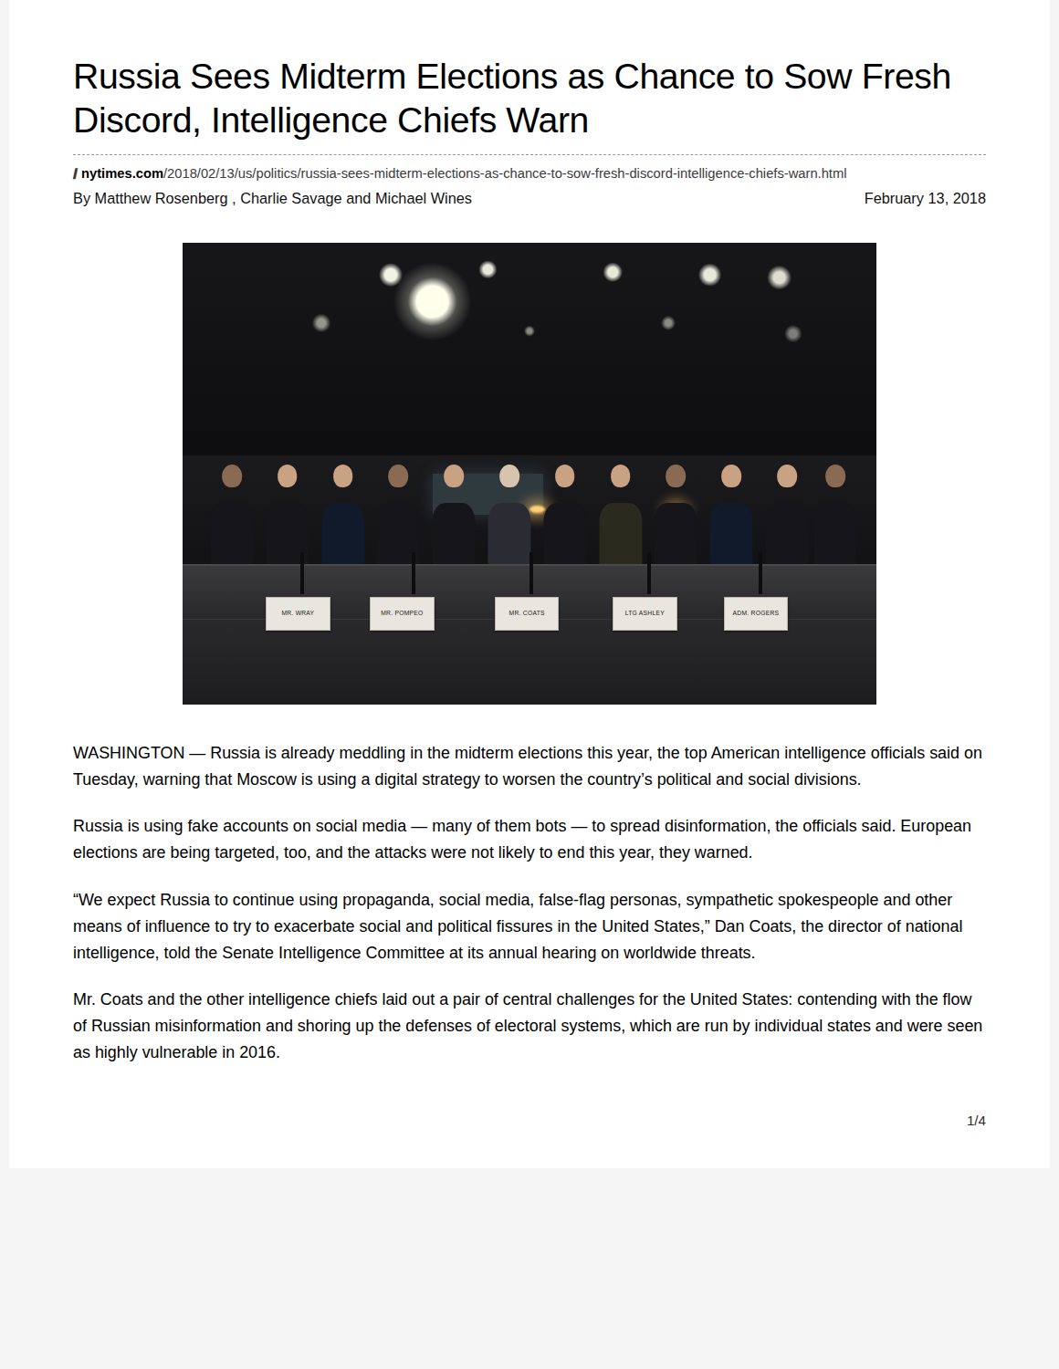Russia Sees Midterm Elections as Chance to Sow Fresh Discord, Intelligence Chiefs Warn
𝙡nytimes.com/2018/02/13/us/politics/russia-sees-midterm-elections-as-chance-to-sow-fresh-discord-intelligence-chiefs-warn.html
By Matthew Rosenberg , Charlie Savage and Michael Wines
February 13, 2018
MR. WRAY
MR. POMPEO
MR. COATS
LTG ASHLEY
ADM. ROGERS
WASHINGTON — Russia is already meddling in the midterm elections this year, the top American intelligence officials said on Tuesday, warning that Moscow is using a digital strategy to worsen the country’s political and social divisions.
Russia is using fake accounts on social media — many of them bots — to spread disinformation, the officials said. European elections are being targeted, too, and the attacks were not likely to end this year, they warned.
“We expect Russia to continue using propaganda, social media, false-flag personas, sympathetic spokespeople and other means of influence to try to exacerbate social and political fissures in the United States,” Dan Coats, the director of national intelligence, told the Senate Intelligence Committee at its annual hearing on worldwide threats.
Mr. Coats and the other intelligence chiefs laid out a pair of central challenges for the United States: contending with the flow of Russian misinformation and shoring up the defenses of electoral systems, which are run by individual states and were seen as highly vulnerable in 2016.
1/4